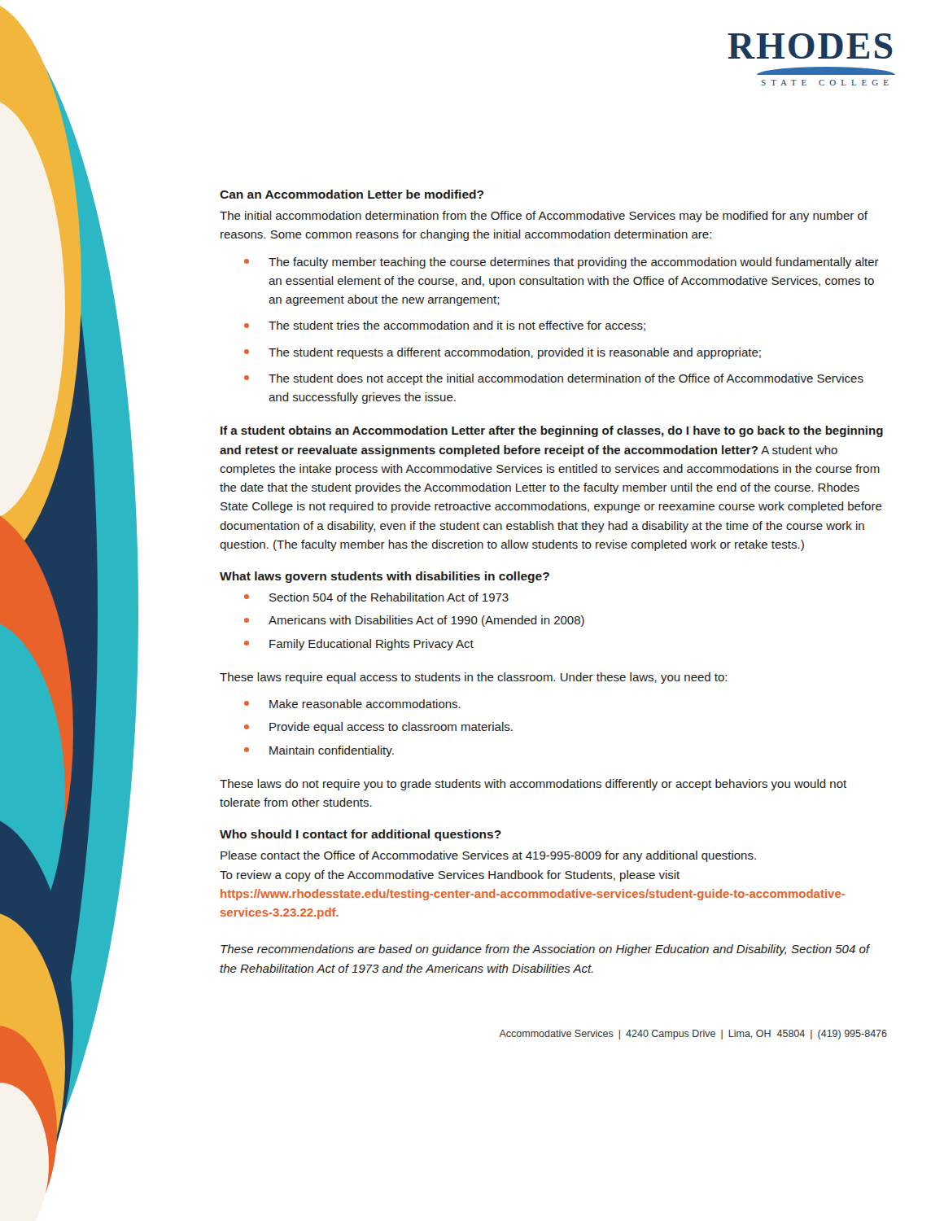RHODES
STATE COLLEGE
Can an Accommodation Letter be modified?
The initial accommodation determination from the Office of Accommodative Services may be modified for any number of reasons. Some common reasons for changing the initial accommodation determination are:
The faculty member teaching the course determines that providing the accommodation would fundamentally alter an essential element of the course, and, upon consultation with the Office of Accommodative Services, comes to an agreement about the new arrangement;
The student tries the accommodation and it is not effective for access;
The student requests a different accommodation, provided it is reasonable and appropriate;
The student does not accept the initial accommodation determination of the Office of Accommodative Services and successfully grieves the issue.
If a student obtains an Accommodation Letter after the beginning of classes, do I have to go back to the beginning and retest or reevaluate assignments completed before receipt of the accommodation letter? A student who completes the intake process with Accommodative Services is entitled to services and accommodations in the course from the date that the student provides the Accommodation Letter to the faculty member until the end of the course. Rhodes State College is not required to provide retroactive accommodations, expunge or reexamine course work completed before documentation of a disability, even if the student can establish that they had a disability at the time of the course work in question. (The faculty member has the discretion to allow students to revise completed work or retake tests.)
What laws govern students with disabilities in college?
Section 504 of the Rehabilitation Act of 1973
Americans with Disabilities Act of 1990 (Amended in 2008)
Family Educational Rights Privacy Act
These laws require equal access to students in the classroom. Under these laws, you need to:
Make reasonable accommodations.
Provide equal access to classroom materials.
Maintain confidentiality.
These laws do not require you to grade students with accommodations differently or accept behaviors you would not tolerate from other students.
Who should I contact for additional questions?
Please contact the Office of Accommodative Services at 419-995-8009 for any additional questions.
To review a copy of the Accommodative Services Handbook for Students, please visit
https://www.rhodesstate.edu/testing-center-and-accommodative-services/student-guide-to-accommodative-services-3.23.22.pdf.
These recommendations are based on guidance from the Association on Higher Education and Disability, Section 504 of the Rehabilitation Act of 1973 and the Americans with Disabilities Act.
Accommodative Services|4240 Campus Drive|Lima, OH 45804|(419) 995-8476